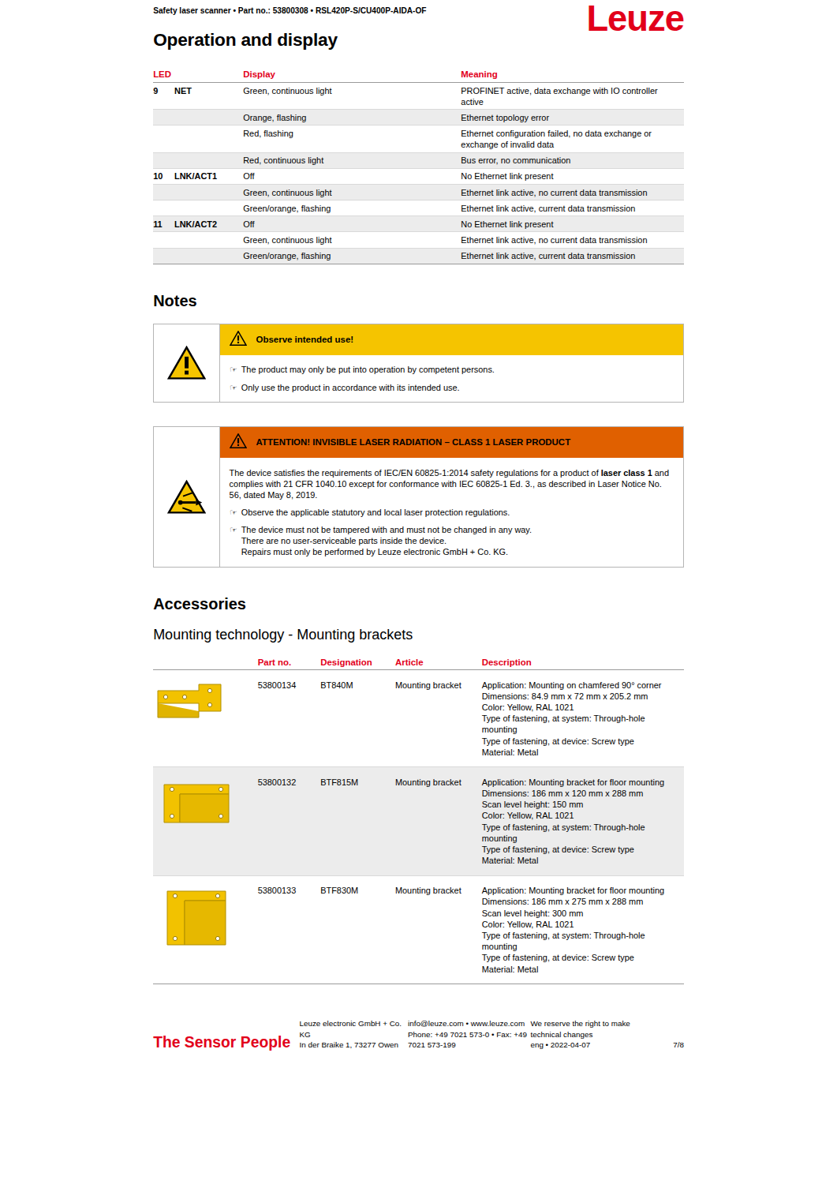Safety laser scanner • Part no.: 53800308 • RSL420P-S/CU400P-AIDA-OF
Operation and display
Leuze
| LED | | Display | Meaning |
| --- | --- | --- | --- |
| 9 | NET | Green, continuous light | PROFINET active, data exchange with IO controller active |
| | | Orange, flashing | Ethernet topology error |
| | | Red, flashing | Ethernet configuration failed, no data exchange or exchange of invalid data |
| | | Red, continuous light | Bus error, no communication |
| 10 | LNK/ACT1 | Off | No Ethernet link present |
| | | Green, continuous light | Ethernet link active, no current data transmission |
| | | Green/orange, flashing | Ethernet link active, current data transmission |
| 11 | LNK/ACT2 | Off | No Ethernet link present |
| | | Green, continuous light | Ethernet link active, no current data transmission |
| | | Green/orange, flashing | Ethernet link active, current data transmission |
Notes
Observe intended use!
☞The product may only be put into operation by competent persons.
☞Only use the product in accordance with its intended use.
ATTENTION! INVISIBLE LASER RADIATION – CLASS 1 LASER PRODUCT
The device satisfies the requirements of IEC/EN 60825-1:2014 safety regulations for a product of laser class 1 and complies with 21 CFR 1040.10 except for conformance with IEC 60825-1 Ed. 3., as described in Laser Notice No. 56, dated May 8, 2019.
☞Observe the applicable statutory and local laser protection regulations.
☞The device must not be tampered with and must not be changed in any way.
There are no user-serviceable parts inside the device.
Repairs must only be performed by Leuze electronic GmbH + Co. KG.
Accessories
Mounting technology - Mounting brackets
| | Part no. | Designation | Article | Description |
| --- | --- | --- | --- | --- |
| | 53800134 | BT840M | Mounting bracket | Application: Mounting on chamfered 90° corner Dimensions: 84.9 mm x 72 mm x 205.2 mm Color: Yellow, RAL 1021 Type of fastening, at system: Through-hole mounting Type of fastening, at device: Screw type Material: Metal |
| | 53800132 | BTF815M | Mounting bracket | Application: Mounting bracket for floor mounting Dimensions: 186 mm x 120 mm x 288 mm Scan level height: 150 mm Color: Yellow, RAL 1021 Type of fastening, at system: Through-hole mounting Type of fastening, at device: Screw type Material: Metal |
| | 53800133 | BTF830M | Mounting bracket | Application: Mounting bracket for floor mounting Dimensions: 186 mm x 275 mm x 288 mm Scan level height: 300 mm Color: Yellow, RAL 1021 Type of fastening, at system: Through-hole mounting Type of fastening, at device: Screw type Material: Metal |
The Sensor People
Leuze electronic GmbH + Co. KG
In der Braike 1, 73277 Owen
info@leuze.com • www.leuze.com
Phone: +49 7021 573-0 • Fax: +49 7021 573-199
We reserve the right to make technical changes
eng • 2022-04-07
7/8